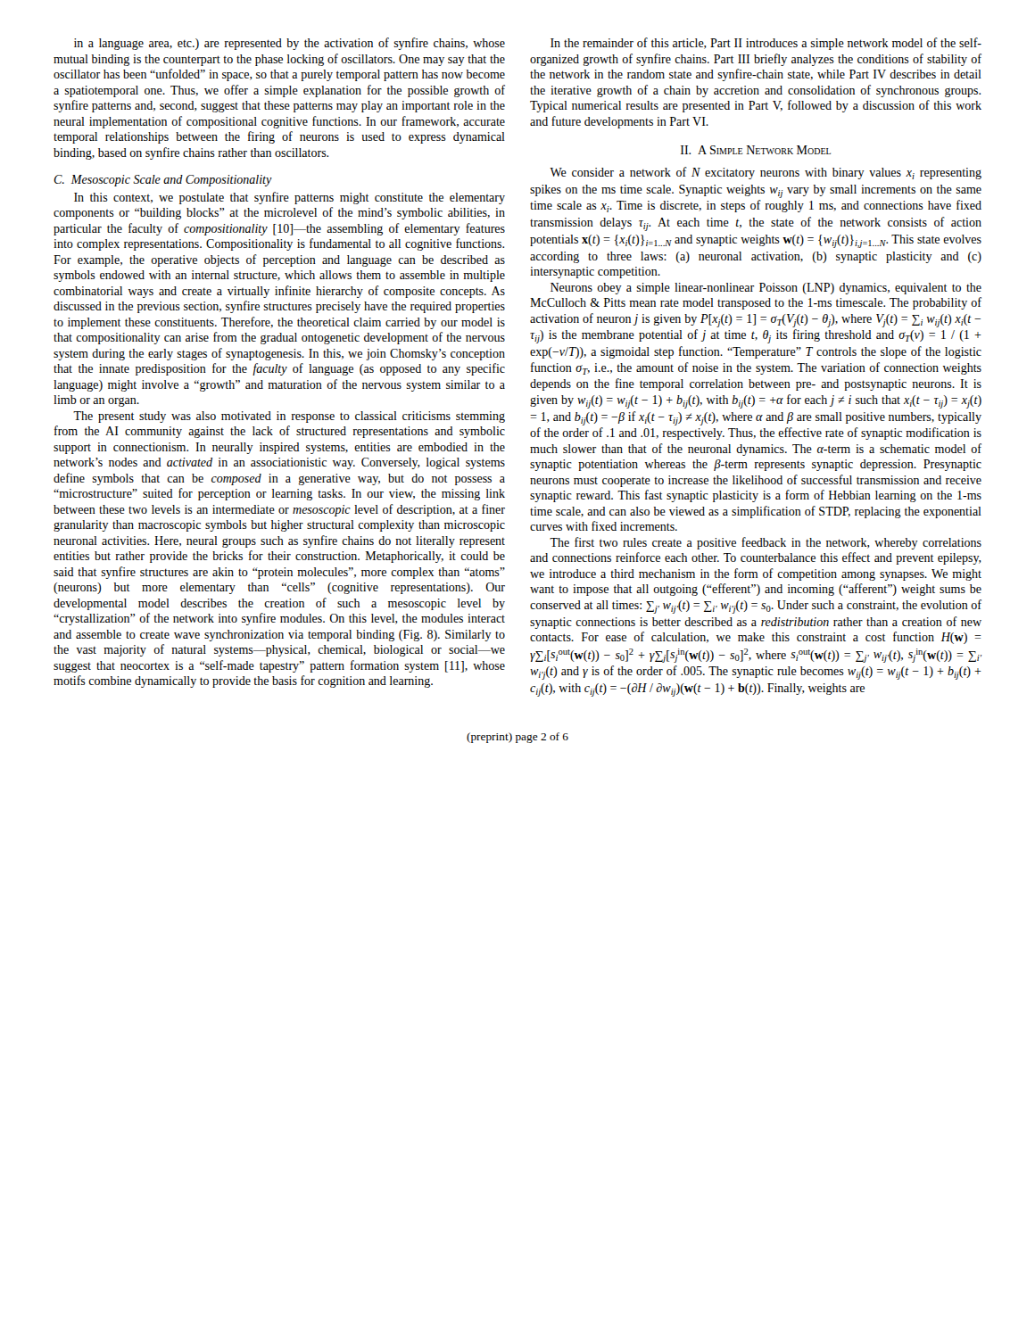in a language area, etc.) are represented by the activation of synfire chains, whose mutual binding is the counterpart to the phase locking of oscillators. One may say that the oscillator has been “unfolded” in space, so that a purely temporal pattern has now become a spatiotemporal one. Thus, we offer a simple explanation for the possible growth of synfire patterns and, second, suggest that these patterns may play an important role in the neural implementation of compositional cognitive functions. In our framework, accurate temporal relationships between the firing of neurons is used to express dynamical binding, based on synfire chains rather than oscillators.
C. Mesoscopic Scale and Compositionality
In this context, we postulate that synfire patterns might constitute the elementary components or “building blocks” at the microlevel of the mind’s symbolic abilities, in particular the faculty of compositionality [10]—the assembling of elementary features into complex representations. Compositionality is fundamental to all cognitive functions. For example, the operative objects of perception and language can be described as symbols endowed with an internal structure, which allows them to assemble in multiple combinatorial ways and create a virtually infinite hierarchy of composite concepts. As discussed in the previous section, synfire structures precisely have the required properties to implement these constituents. Therefore, the theoretical claim carried by our model is that compositionality can arise from the gradual ontogenetic development of the nervous system during the early stages of synaptogenesis. In this, we join Chomsky’s conception that the innate predisposition for the faculty of language (as opposed to any specific language) might involve a “growth” and maturation of the nervous system similar to a limb or an organ.
The present study was also motivated in response to classical criticisms stemming from the AI community against the lack of structured representations and symbolic support in connectionism. In neurally inspired systems, entities are embodied in the network’s nodes and activated in an associationistic way. Conversely, logical systems define symbols that can be composed in a generative way, but do not possess a “microstructure” suited for perception or learning tasks. In our view, the missing link between these two levels is an intermediate or mesoscopic level of description, at a finer granularity than macroscopic symbols but higher structural complexity than microscopic neuronal activities. Here, neural groups such as synfire chains do not literally represent entities but rather provide the bricks for their construction. Metaphorically, it could be said that synfire structures are akin to “protein molecules”, more complex than “atoms” (neurons) but more elementary than “cells” (cognitive representations). Our developmental model describes the creation of such a mesoscopic level by “crystallization” of the network into synfire modules. On this level, the modules interact and assemble to create wave synchronization via temporal binding (Fig. 8). Similarly to the vast majority of natural systems—physical, chemical, biological or social—we suggest that neocortex is a “self-made tapestry” pattern formation system [11], whose motifs combine dynamically to provide the basis for cognition and learning.
In the remainder of this article, Part II introduces a simple network model of the self-organized growth of synfire chains. Part III briefly analyzes the conditions of stability of the network in the random state and synfire-chain state, while Part IV describes in detail the iterative growth of a chain by accretion and consolidation of synchronous groups. Typical numerical results are presented in Part V, followed by a discussion of this work and future developments in Part VI.
II. A Simple Network Model
We consider a network of N excitatory neurons with binary values xi representing spikes on the ms time scale. Synaptic weights wij vary by small increments on the same time scale as xi. Time is discrete, in steps of roughly 1 ms, and connections have fixed transmission delays τij. At each time t, the state of the network consists of action potentials x(t) = {xi(t)}i=1...N and synaptic weights w(t) = {wij(t)}i,j=1...N. This state evolves according to three laws: (a) neuronal activation, (b) synaptic plasticity and (c) intersynaptic competition.
Neurons obey a simple linear-nonlinear Poisson (LNP) dynamics, equivalent to the McCulloch & Pitts mean rate model transposed to the 1-ms timescale. The probability of activation of neuron j is given by P[xj(t) = 1] = σT(Vj(t) − θj), where Vj(t) = ∑i wij(t) xi(t − τij) is the membrane potential of j at time t, θj its firing threshold and σT(v) = 1 / (1 + exp(−v/T)), a sigmoidal step function. “Temperature” T controls the slope of the logistic function σT, i.e., the amount of noise in the system. The variation of connection weights depends on the fine temporal correlation between pre- and postsynaptic neurons. It is given by wij(t) = wij(t − 1) + bij(t), with bij(t) = +α for each j ≠ i such that xi(t − τij) = xj(t) = 1, and bij(t) = −β if xi(t − τij) ≠ xj(t), where α and β are small positive numbers, typically of the order of .1 and .01, respectively. Thus, the effective rate of synaptic modification is much slower than that of the neuronal dynamics. The α-term is a schematic model of synaptic potentiation whereas the β-term represents synaptic depression. Presynaptic neurons must cooperate to increase the likelihood of successful transmission and receive synaptic reward. This fast synaptic plasticity is a form of Hebbian learning on the 1-ms time scale, and can also be viewed as a simplification of STDP, replacing the exponential curves with fixed increments.
The first two rules create a positive feedback in the network, whereby correlations and connections reinforce each other. To counterbalance this effect and prevent epilepsy, we introduce a third mechanism in the form of competition among synapses. We might want to impose that all outgoing (“efferent”) and incoming (“afferent”) weight sums be conserved at all times: ∑j' wij'(t) = ∑i' wi'j(t) = s0. Under such a constraint, the evolution of synaptic connections is better described as a redistribution rather than a creation of new contacts. For ease of calculation, we make this constraint a cost function H(w) = γ∑i[siout(w(t)) − s0]2 + γ∑j[sjin(w(t)) − s0]2, where siout(w(t)) = ∑j' wij'(t), sjin(w(t)) = ∑i' wi'j(t) and γ is of the order of .005. The synaptic rule becomes wij(t) = wij(t − 1) + bij(t) + cij(t), with cij(t) = −(∂H / ∂wij)(w(t − 1) + b(t)). Finally, weights are
(preprint) page 2 of 6